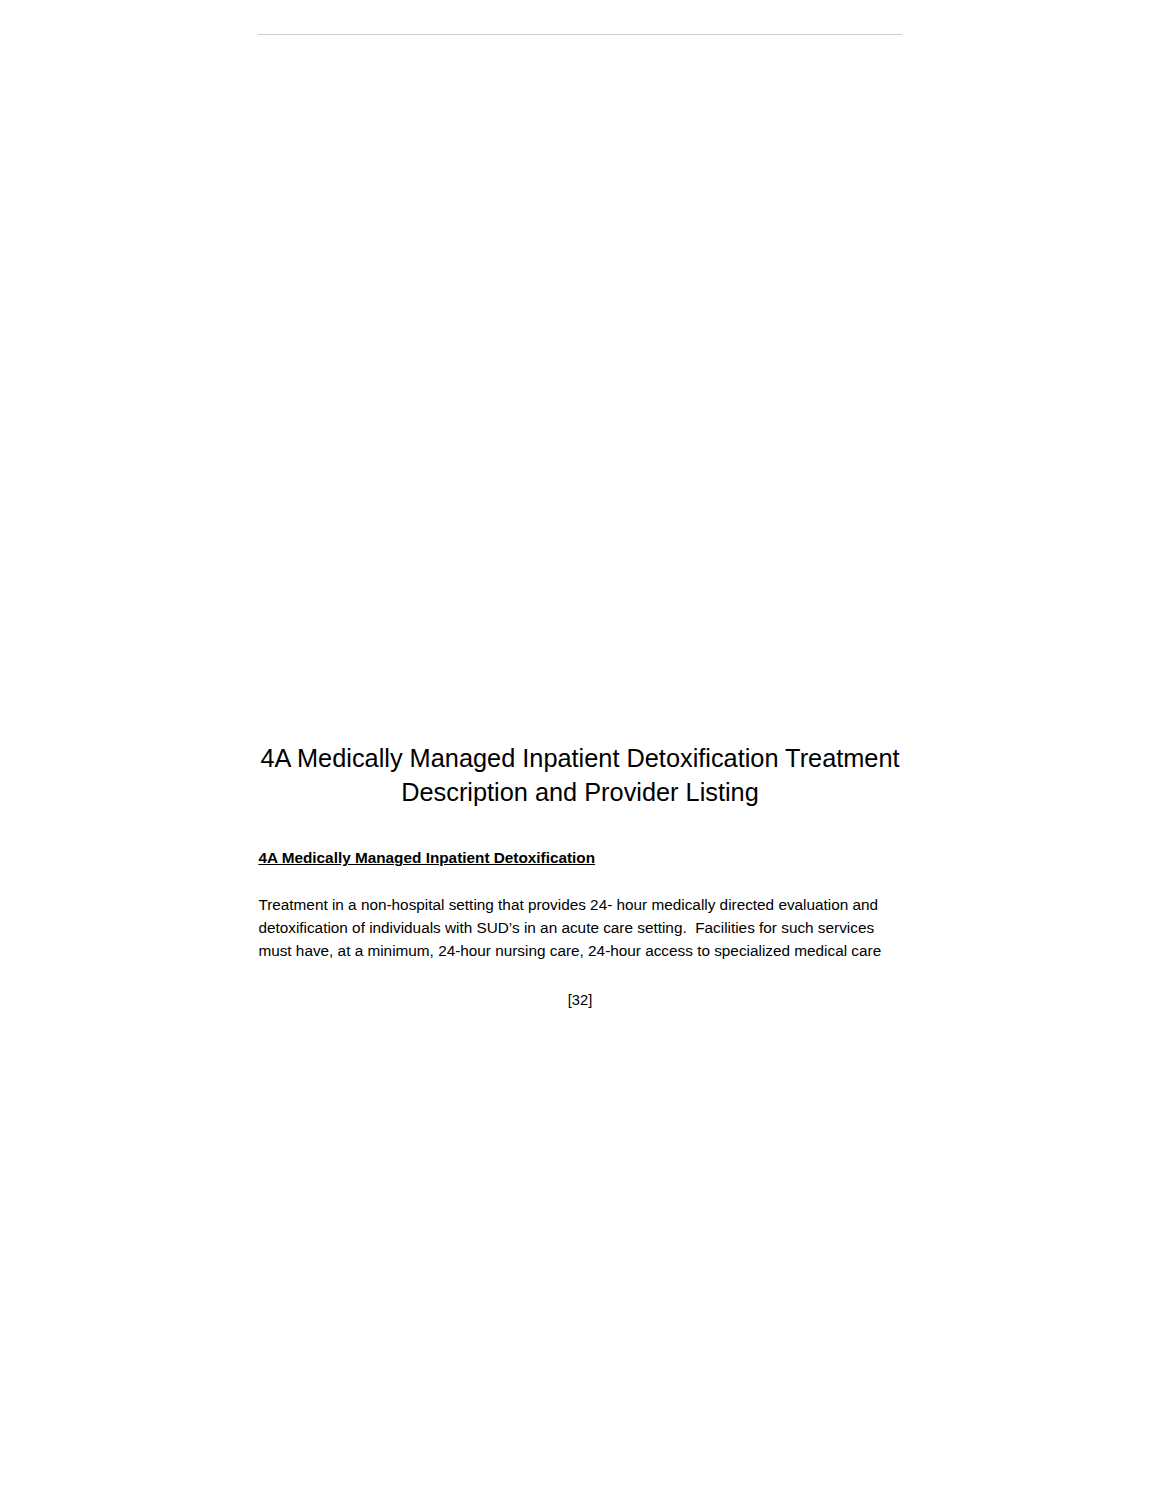4A Medically Managed Inpatient Detoxification Treatment
Description and Provider Listing
4A Medically Managed Inpatient Detoxification
Treatment in a non-hospital setting that provides 24- hour medically directed evaluation and detoxification of individuals with SUD’s in an acute care setting. Facilities for such services must have, at a minimum, 24-hour nursing care, 24-hour access to specialized medical care
[32]